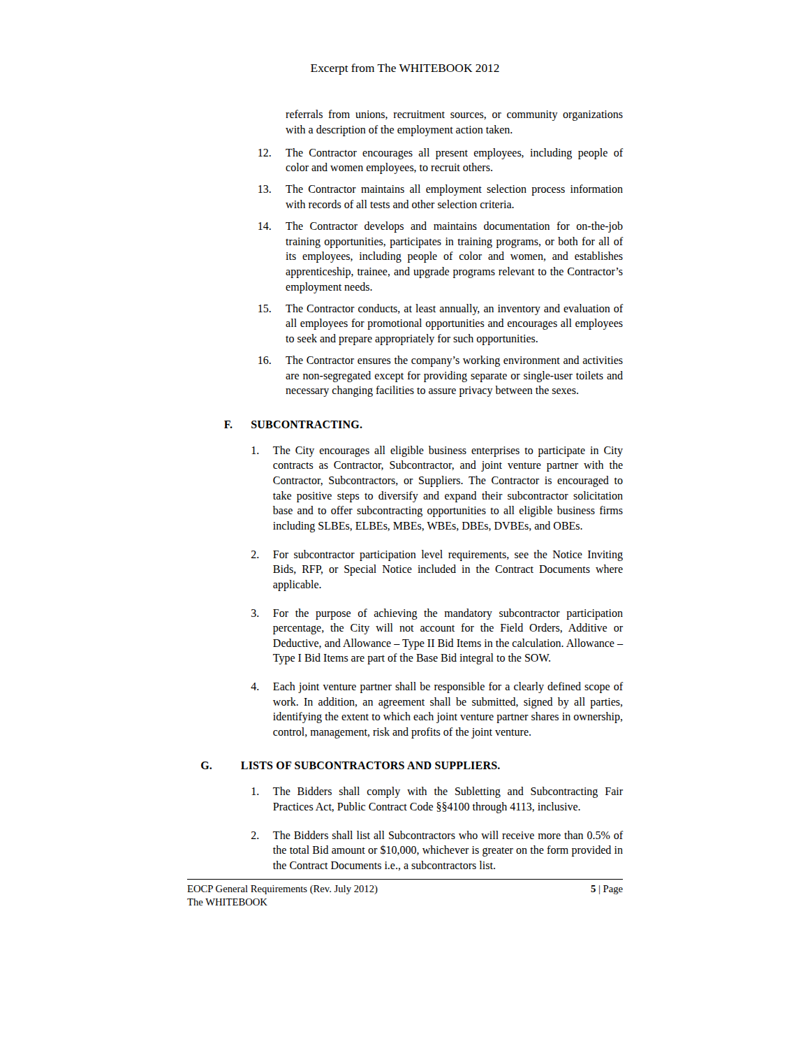Excerpt from The WHITEBOOK 2012
referrals from unions, recruitment sources, or community organizations with a description of the employment action taken.
12.
The Contractor encourages all present employees, including people of color and women employees, to recruit others.
13.
The Contractor maintains all employment selection process information with records of all tests and other selection criteria.
14.
The Contractor develops and maintains documentation for on-the-job training opportunities, participates in training programs, or both for all of its employees, including people of color and women, and establishes apprenticeship, trainee, and upgrade programs relevant to the Contractor’s employment needs.
15.
The Contractor conducts, at least annually, an inventory and evaluation of all employees for promotional opportunities and encourages all employees to seek and prepare appropriately for such opportunities.
16.
The Contractor ensures the company’s working environment and activities are non-segregated except for providing separate or single-user toilets and necessary changing facilities to assure privacy between the sexes.
F.
SUBCONTRACTING.
1.
The City encourages all eligible business enterprises to participate in City contracts as Contractor, Subcontractor, and joint venture partner with the Contractor, Subcontractors, or Suppliers. The Contractor is encouraged to take positive steps to diversify and expand their subcontractor solicitation base and to offer subcontracting opportunities to all eligible business firms including SLBEs, ELBEs, MBEs, WBEs, DBEs, DVBEs, and OBEs.
2.
For subcontractor participation level requirements, see the Notice Inviting Bids, RFP, or Special Notice included in the Contract Documents where applicable.
3.
For the purpose of achieving the mandatory subcontractor participation percentage, the City will not account for the Field Orders, Additive or Deductive, and Allowance – Type II Bid Items in the calculation. Allowance – Type I Bid Items are part of the Base Bid integral to the SOW.
4.
Each joint venture partner shall be responsible for a clearly defined scope of work. In addition, an agreement shall be submitted, signed by all parties, identifying the extent to which each joint venture partner shares in ownership, control, management, risk and profits of the joint venture.
G.
LISTS OF SUBCONTRACTORS AND SUPPLIERS.
1.
The Bidders shall comply with the Subletting and Subcontracting Fair Practices Act, Public Contract Code §§4100 through 4113, inclusive.
2.
The Bidders shall list all Subcontractors who will receive more than 0.5% of the total Bid amount or $10,000, whichever is greater on the form provided in the Contract Documents i.e., a subcontractors list.
EOCP General Requirements (Rev. July 2012)
5 | Page
The WHITEBOOK